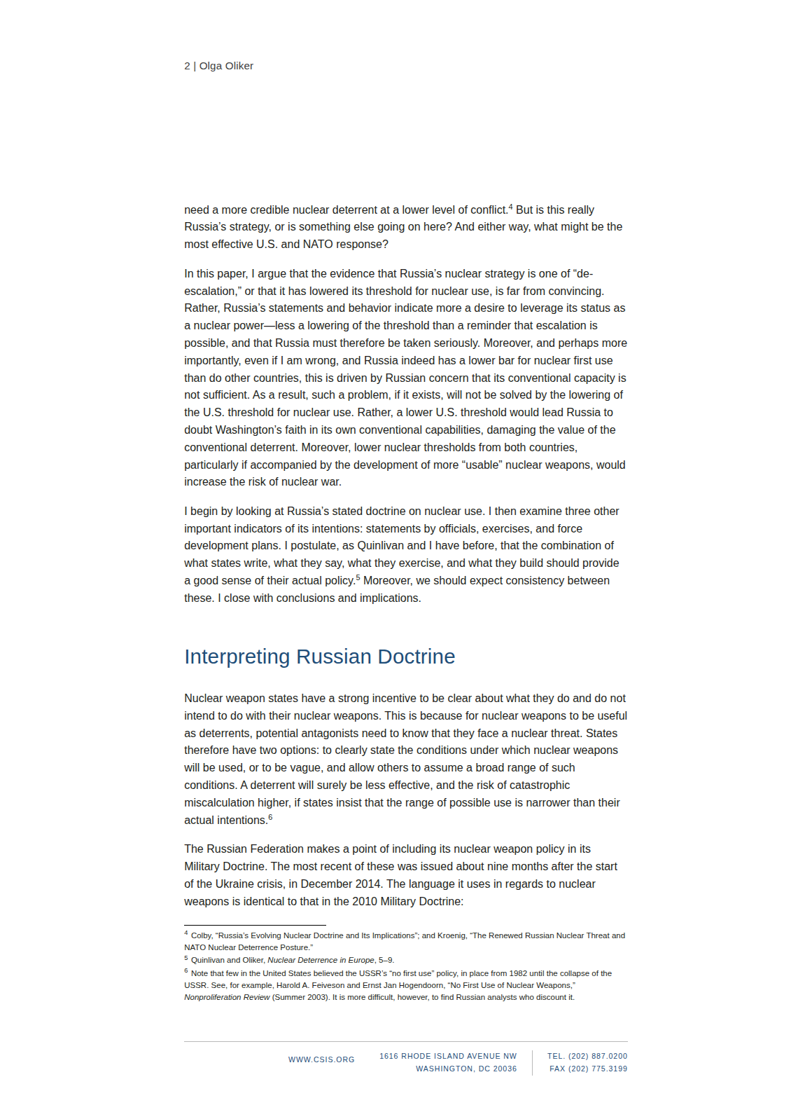2 | Olga Oliker
need a more credible nuclear deterrent at a lower level of conflict.4 But is this really Russia’s strategy, or is something else going on here? And either way, what might be the most effective U.S. and NATO response?
In this paper, I argue that the evidence that Russia’s nuclear strategy is one of “de-escalation,” or that it has lowered its threshold for nuclear use, is far from convincing. Rather, Russia’s statements and behavior indicate more a desire to leverage its status as a nuclear power—less a lowering of the threshold than a reminder that escalation is possible, and that Russia must therefore be taken seriously. Moreover, and perhaps more importantly, even if I am wrong, and Russia indeed has a lower bar for nuclear first use than do other countries, this is driven by Russian concern that its conventional capacity is not sufficient. As a result, such a problem, if it exists, will not be solved by the lowering of the U.S. threshold for nuclear use. Rather, a lower U.S. threshold would lead Russia to doubt Washington’s faith in its own conventional capabilities, damaging the value of the conventional deterrent. Moreover, lower nuclear thresholds from both countries, particularly if accompanied by the development of more “usable” nuclear weapons, would increase the risk of nuclear war.
I begin by looking at Russia’s stated doctrine on nuclear use. I then examine three other important indicators of its intentions: statements by officials, exercises, and force development plans. I postulate, as Quinlivan and I have before, that the combination of what states write, what they say, what they exercise, and what they build should provide a good sense of their actual policy.5 Moreover, we should expect consistency between these. I close with conclusions and implications.
Interpreting Russian Doctrine
Nuclear weapon states have a strong incentive to be clear about what they do and do not intend to do with their nuclear weapons. This is because for nuclear weapons to be useful as deterrents, potential antagonists need to know that they face a nuclear threat. States therefore have two options: to clearly state the conditions under which nuclear weapons will be used, or to be vague, and allow others to assume a broad range of such conditions. A deterrent will surely be less effective, and the risk of catastrophic miscalculation higher, if states insist that the range of possible use is narrower than their actual intentions.6
The Russian Federation makes a point of including its nuclear weapon policy in its Military Doctrine. The most recent of these was issued about nine months after the start of the Ukraine crisis, in December 2014. The language it uses in regards to nuclear weapons is identical to that in the 2010 Military Doctrine:
4 Colby, “Russia’s Evolving Nuclear Doctrine and Its Implications”; and Kroenig, “The Renewed Russian Nuclear Threat and NATO Nuclear Deterrence Posture.”
5 Quinlivan and Oliker, Nuclear Deterrence in Europe, 5–9.
6 Note that few in the United States believed the USSR’s “no first use” policy, in place from 1982 until the collapse of the USSR. See, for example, Harold A. Feiveson and Ernst Jan Hogendoorn, “No First Use of Nuclear Weapons,” Nonproliferation Review (Summer 2003). It is more difficult, however, to find Russian analysts who discount it.
www.csis.org
1616 Rhode Island Avenue NW
Washington, DC 20036
Tel. (202) 887.0200
Fax (202) 775.3199